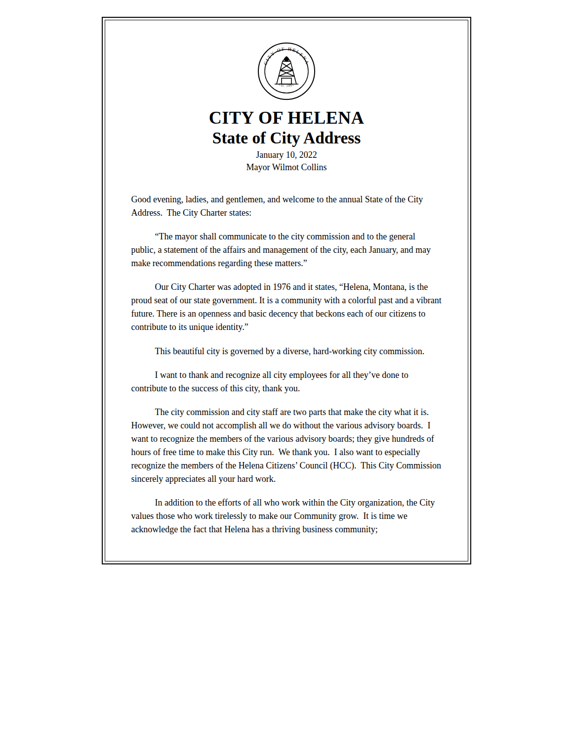City of Helena, Est. 1881 — headframe seal CITY OF HELENA Est. 1881
CITY OF HELENA
State of City Address
January 10, 2022
Mayor Wilmot Collins
Good evening, ladies, and gentlemen, and welcome to the annual State of the City Address. The City Charter states:
“The mayor shall communicate to the city commission and to the general public, a statement of the affairs and management of the city, each January, and may make recommendations regarding these matters.”
Our City Charter was adopted in 1976 and it states, “Helena, Montana, is the proud seat of our state government. It is a community with a colorful past and a vibrant future. There is an openness and basic decency that beckons each of our citizens to contribute to its unique identity.”
This beautiful city is governed by a diverse, hard-working city commission.
I want to thank and recognize all city employees for all they’ve done to contribute to the success of this city, thank you.
The city commission and city staff are two parts that make the city what it is. However, we could not accomplish all we do without the various advisory boards. I want to recognize the members of the various advisory boards; they give hundreds of hours of free time to make this City run. We thank you. I also want to especially recognize the members of the Helena Citizens’ Council (HCC). This City Commission sincerely appreciates all your hard work.
In addition to the efforts of all who work within the City organization, the City values those who work tirelessly to make our Community grow. It is time we acknowledge the fact that Helena has a thriving business community;